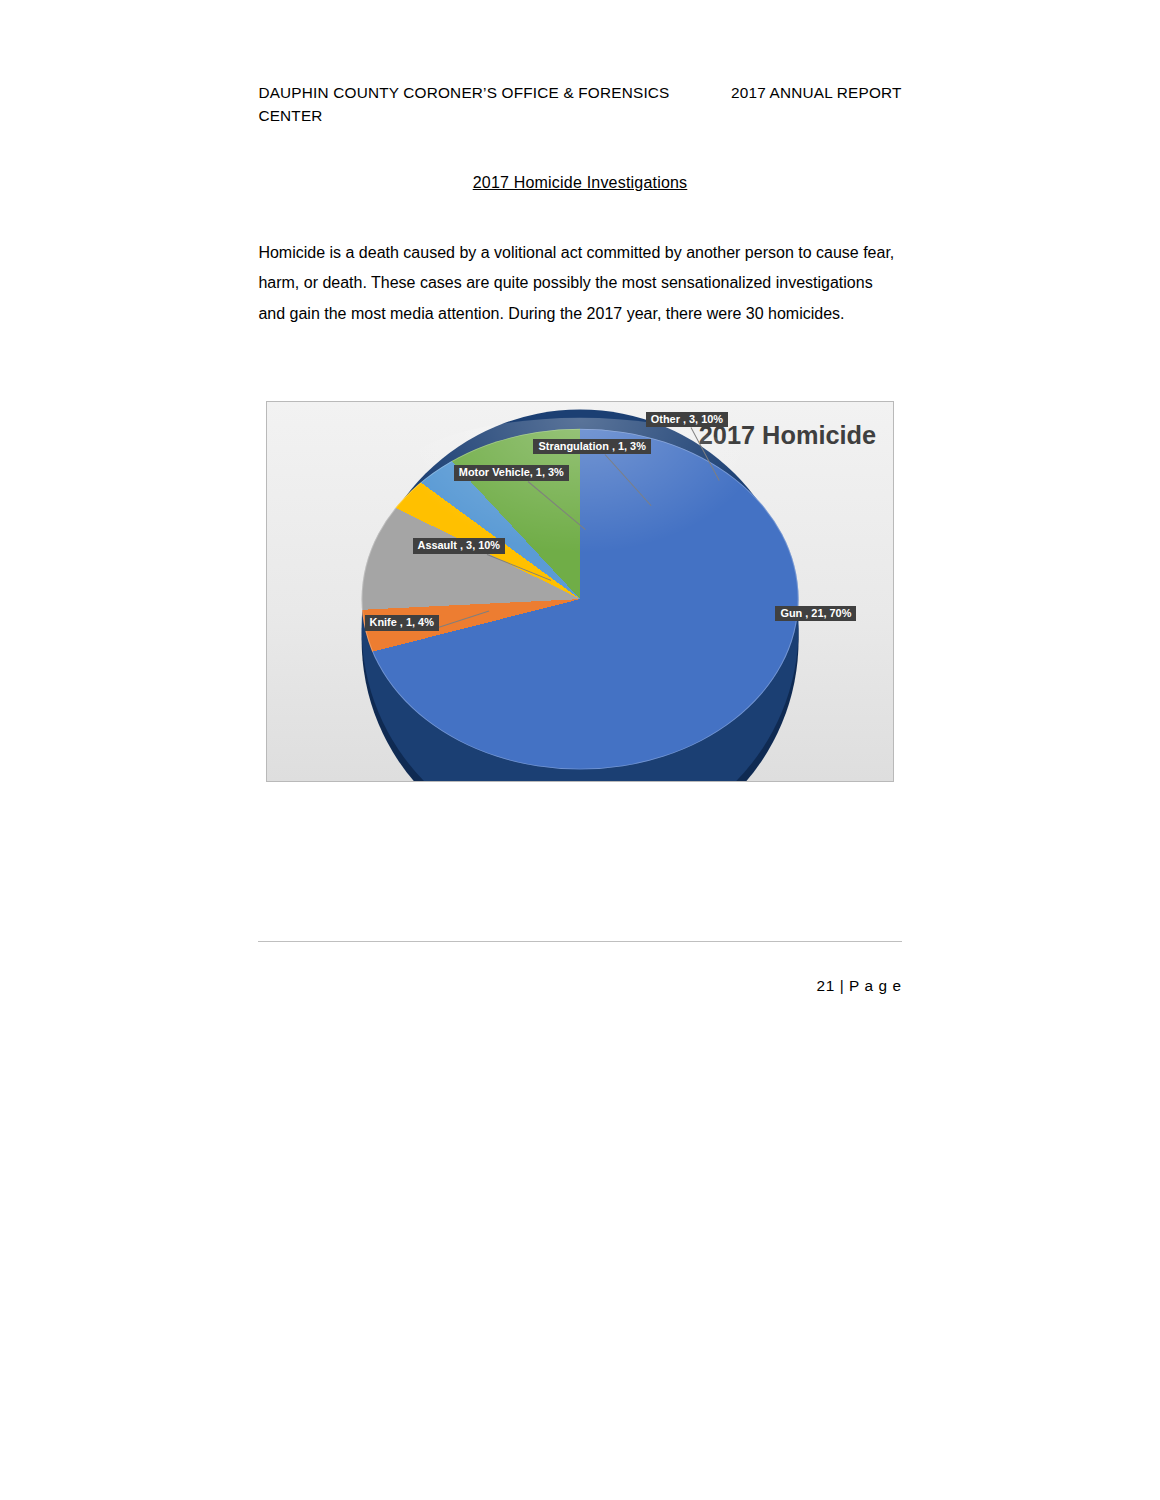Dauphin County Coroner’s Office & Forensics Center 2017 Annual Report
2017 Homicide Investigations
Homicide is a death caused by a volitional act committed by another person to cause fear, harm, or death. These cases are quite possibly the most sensationalized investigations and gain the most media attention. During the 2017 year, there were 30 homicides.
2017 Homicide
Other , 3, 10%
Strangulation , 1, 3%
Motor Vehicle, 1, 3%
Assault , 3, 10%
Knife , 1, 4%
Gun , 21, 70%
21 | P a g e